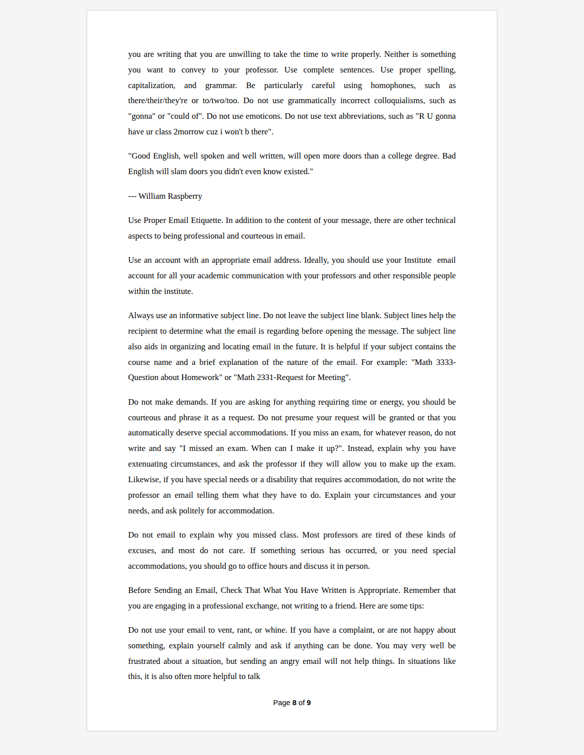you are writing that you are unwilling to take the time to write properly. Neither is something you want to convey to your professor. Use complete sentences. Use proper spelling, capitalization, and grammar. Be particularly careful using homophones, such as there/their/they're or to/two/too. Do not use grammatically incorrect colloquialisms, such as "gonna" or "could of". Do not use emoticons. Do not use text abbreviations, such as "R U gonna have ur class 2morrow cuz i won't b there".
"Good English, well spoken and well written, will open more doors than a college degree. Bad English will slam doors you didn't even know existed."
--- William Raspberry
Use Proper Email Etiquette. In addition to the content of your message, there are other technical aspects to being professional and courteous in email.
Use an account with an appropriate email address. Ideally, you should use your Institute email account for all your academic communication with your professors and other responsible people within the institute.
Always use an informative subject line. Do not leave the subject line blank. Subject lines help the recipient to determine what the email is regarding before opening the message. The subject line also aids in organizing and locating email in the future. It is helpful if your subject contains the course name and a brief explanation of the nature of the email. For example: "Math 3333-Question about Homework" or "Math 2331-Request for Meeting".
Do not make demands. If you are asking for anything requiring time or energy, you should be courteous and phrase it as a request. Do not presume your request will be granted or that you automatically deserve special accommodations. If you miss an exam, for whatever reason, do not write and say "I missed an exam. When can I make it up?". Instead, explain why you have extenuating circumstances, and ask the professor if they will allow you to make up the exam. Likewise, if you have special needs or a disability that requires accommodation, do not write the professor an email telling them what they have to do. Explain your circumstances and your needs, and ask politely for accommodation.
Do not email to explain why you missed class. Most professors are tired of these kinds of excuses, and most do not care. If something serious has occurred, or you need special accommodations, you should go to office hours and discuss it in person.
Before Sending an Email, Check That What You Have Written is Appropriate. Remember that you are engaging in a professional exchange, not writing to a friend. Here are some tips:
Do not use your email to vent, rant, or whine. If you have a complaint, or are not happy about something, explain yourself calmly and ask if anything can be done. You may very well be frustrated about a situation, but sending an angry email will not help things. In situations like this, it is also often more helpful to talk
Page 8 of 9